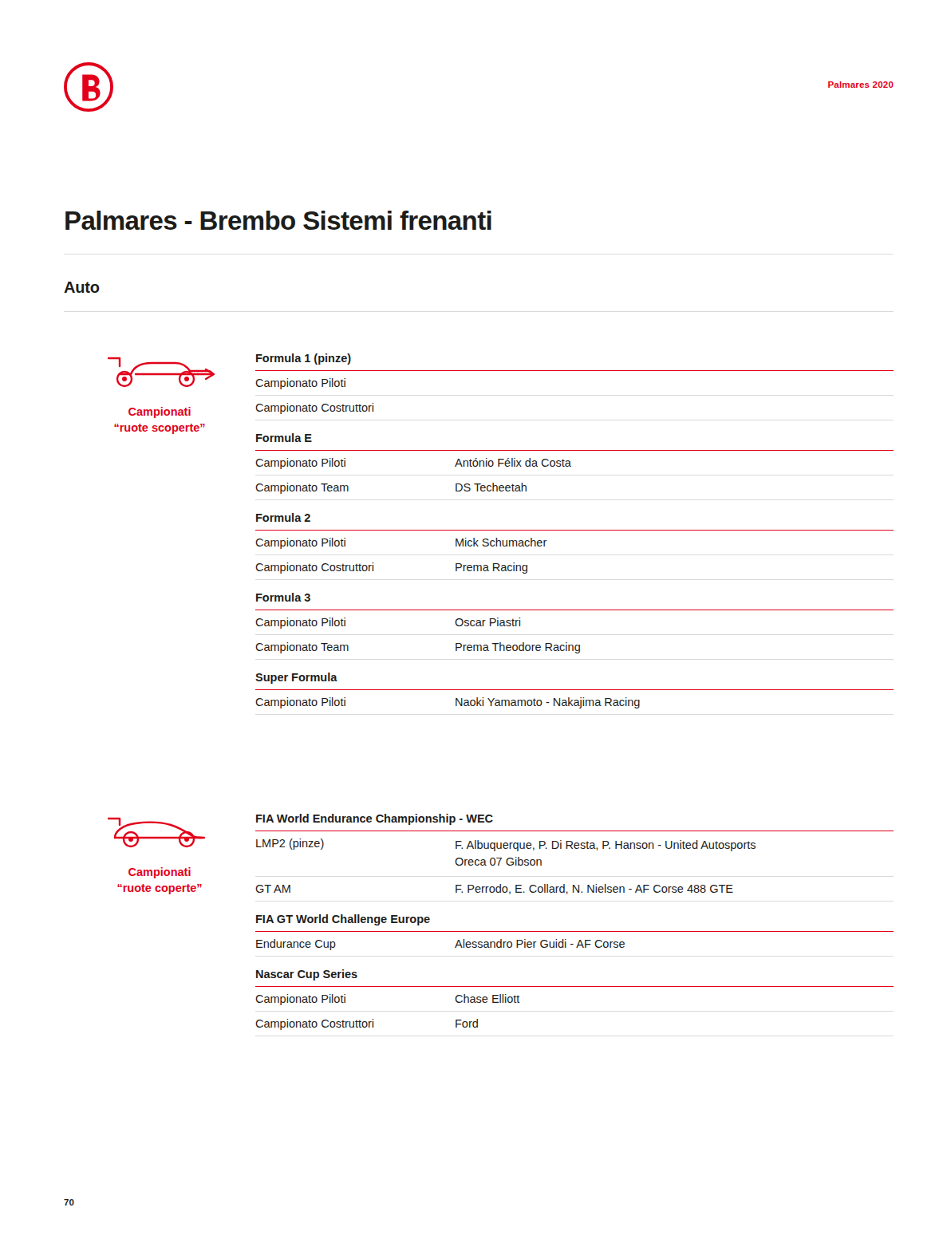Palmares 2020
Palmares - Brembo Sistemi frenanti
Auto
Campionati
“ruote scoperte”
| Formula 1 (pinze) |
| Campionato Piloti | |
| Campionato Costruttori | |
| Formula E |
| Campionato Piloti | António Félix da Costa |
| Campionato Team | DS Techeetah |
| Formula 2 |
| Campionato Piloti | Mick Schumacher |
| Campionato Costruttori | Prema Racing |
| Formula 3 |
| Campionato Piloti | Oscar Piastri |
| Campionato Team | Prema Theodore Racing |
| Super Formula |
| Campionato Piloti | Naoki Yamamoto - Nakajima Racing |
Campionati
“ruote coperte”
| FIA World Endurance Championship - WEC |
| LMP2 (pinze) | F. Albuquerque, P. Di Resta, P. Hanson - United Autosports Oreca 07 Gibson |
| GT AM | F. Perrodo, E. Collard, N. Nielsen - AF Corse 488 GTE |
| FIA GT World Challenge Europe |
| Endurance Cup | Alessandro Pier Guidi - AF Corse |
| Nascar Cup Series |
| Campionato Piloti | Chase Elliott |
| Campionato Costruttori | Ford |
70